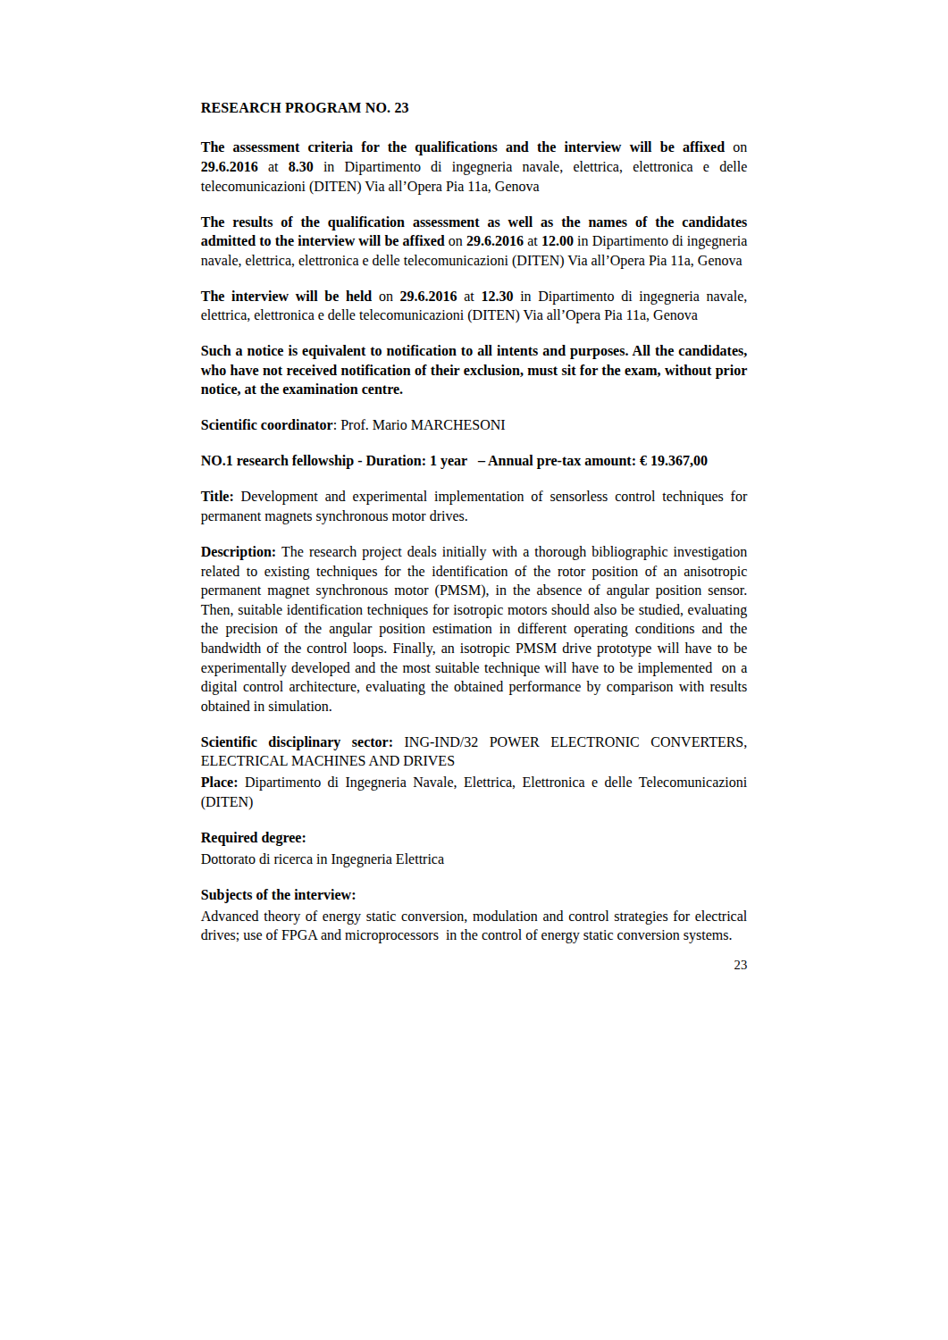RESEARCH PROGRAM NO. 23
The assessment criteria for the qualifications and the interview will be affixed on 29.6.2016 at 8.30 in Dipartimento di ingegneria navale, elettrica, elettronica e delle telecomunicazioni (DITEN) Via all’Opera Pia 11a, Genova
The results of the qualification assessment as well as the names of the candidates admitted to the interview will be affixed on 29.6.2016 at 12.00 in Dipartimento di ingegneria navale, elettrica, elettronica e delle telecomunicazioni (DITEN) Via all’Opera Pia 11a, Genova
The interview will be held on 29.6.2016 at 12.30 in Dipartimento di ingegneria navale, elettrica, elettronica e delle telecomunicazioni (DITEN) Via all’Opera Pia 11a, Genova
Such a notice is equivalent to notification to all intents and purposes. All the candidates, who have not received notification of their exclusion, must sit for the exam, without prior notice, at the examination centre.
Scientific coordinator: Prof. Mario MARCHESONI
NO.1 research fellowship - Duration: 1 year – Annual pre-tax amount: € 19.367,00
Title: Development and experimental implementation of sensorless control techniques for permanent magnets synchronous motor drives.
Description: The research project deals initially with a thorough bibliographic investigation related to existing techniques for the identification of the rotor position of an anisotropic permanent magnet synchronous motor (PMSM), in the absence of angular position sensor. Then, suitable identification techniques for isotropic motors should also be studied, evaluating the precision of the angular position estimation in different operating conditions and the bandwidth of the control loops. Finally, an isotropic PMSM drive prototype will have to be experimentally developed and the most suitable technique will have to be implemented on a digital control architecture, evaluating the obtained performance by comparison with results obtained in simulation.
Scientific disciplinary sector: ING-IND/32 POWER ELECTRONIC CONVERTERS, ELECTRICAL MACHINES AND DRIVES
Place: Dipartimento di Ingegneria Navale, Elettrica, Elettronica e delle Telecomunicazioni (DITEN)
Required degree:
Dottorato di ricerca in Ingegneria Elettrica
Subjects of the interview:
Advanced theory of energy static conversion, modulation and control strategies for electrical drives; use of FPGA and microprocessors in the control of energy static conversion systems.
23